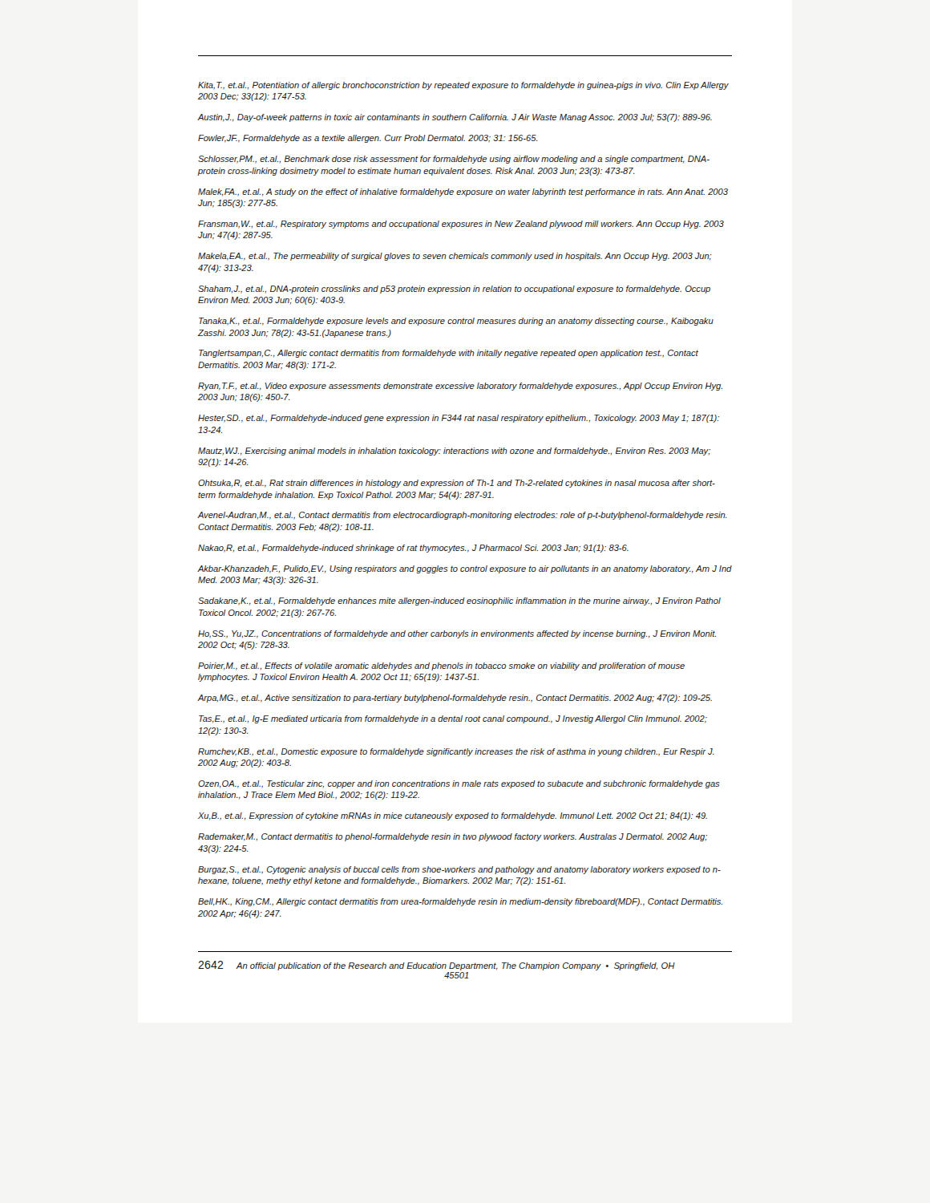Kita,T., et.al., Potentiation of allergic bronchoconstriction by repeated exposure to formaldehyde in guinea-pigs in vivo. Clin Exp Allergy 2003 Dec; 33(12): 1747-53.
Austin,J., Day-of-week patterns in toxic air contaminants in southern California. J Air Waste Manag Assoc. 2003 Jul; 53(7): 889-96.
Fowler,JF., Formaldehyde as a textile allergen. Curr Probl Dermatol. 2003; 31: 156-65.
Schlosser,PM., et.al., Benchmark dose risk assessment for formaldehyde using airflow modeling and a single compartment, DNA-protein cross-linking dosimetry model to estimate human equivalent doses. Risk Anal. 2003 Jun; 23(3): 473-87.
Malek,FA., et.al., A study on the effect of inhalative formaldehyde exposure on water labyrinth test performance in rats. Ann Anat. 2003 Jun; 185(3): 277-85.
Fransman,W., et.al., Respiratory symptoms and occupational exposures in New Zealand plywood mill workers. Ann Occup Hyg. 2003 Jun; 47(4): 287-95.
Makela,EA., et.al., The permeability of surgical gloves to seven chemicals commonly used in hospitals. Ann Occup Hyg. 2003 Jun; 47(4): 313-23.
Shaham,J., et.al., DNA-protein crosslinks and p53 protein expression in relation to occupational exposure to formaldehyde. Occup Environ Med. 2003 Jun; 60(6): 403-9.
Tanaka,K., et.al., Formaldehyde exposure levels and exposure control measures during an anatomy dissecting course., Kaibogaku Zasshi. 2003 Jun; 78(2): 43-51.(Japanese trans.)
Tanglertsampan,C., Allergic contact dermatitis from formaldehyde with initally negative repeated open application test., Contact Dermatitis. 2003 Mar; 48(3): 171-2.
Ryan,T.F., et.al., Video exposure assessments demonstrate excessive laboratory formaldehyde exposures., Appl Occup Environ Hyg. 2003 Jun; 18(6): 450-7.
Hester,SD., et.al., Formaldehyde-induced gene expression in F344 rat nasal respiratory epithelium., Toxicology. 2003 May 1; 187(1): 13-24.
Mautz,WJ., Exercising animal models in inhalation toxicology: interactions with ozone and formaldehyde., Environ Res. 2003 May; 92(1): 14-26.
Ohtsuka,R, et.al., Rat strain differences in histology and expression of Th-1 and Th-2-related cytokines in nasal mucosa after short-term formaldehyde inhalation. Exp Toxicol Pathol. 2003 Mar; 54(4): 287-91.
Avenel-Audran,M., et.al., Contact dermatitis from electrocardiograph-monitoring electrodes: role of p-t-butylphenol-formaldehyde resin. Contact Dermatitis. 2003 Feb; 48(2): 108-11.
Nakao,R, et.al., Formaldehyde-induced shrinkage of rat thymocytes., J Pharmacol Sci. 2003 Jan; 91(1): 83-6.
Akbar-Khanzadeh,F., Pulido,EV., Using respirators and goggles to control exposure to air pollutants in an anatomy laboratory., Am J Ind Med. 2003 Mar; 43(3): 326-31.
Sadakane,K., et.al., Formaldehyde enhances mite allergen-induced eosinophilic inflammation in the murine airway., J Environ Pathol Toxicol Oncol. 2002; 21(3): 267-76.
Ho,SS., Yu,JZ., Concentrations of formaldehyde and other carbonyls in environments affected by incense burning., J Environ Monit. 2002 Oct; 4(5): 728-33.
Poirier,M., et.al., Effects of volatile aromatic aldehydes and phenols in tobacco smoke on viability and proliferation of mouse lymphocytes. J Toxicol Environ Health A. 2002 Oct 11; 65(19): 1437-51.
Arpa,MG., et.al., Active sensitization to para-tertiary butylphenol-formaldehyde resin., Contact Dermatitis. 2002 Aug; 47(2): 109-25.
Tas,E., et.al., Ig-E mediated urticaria from formaldehyde in a dental root canal compound., J Investig Allergol Clin Immunol. 2002; 12(2): 130-3.
Rumchev,KB., et.al., Domestic exposure to formaldehyde significantly increases the risk of asthma in young children., Eur Respir J. 2002 Aug; 20(2): 403-8.
Ozen,OA., et.al., Testicular zinc, copper and iron concentrations in male rats exposed to subacute and subchronic formaldehyde gas inhalation., J Trace Elem Med Biol., 2002; 16(2): 119-22.
Xu,B., et.al., Expression of cytokine mRNAs in mice cutaneously exposed to formaldehyde. Immunol Lett. 2002 Oct 21; 84(1): 49.
Rademaker,M., Contact dermatitis to phenol-formaldehyde resin in two plywood factory workers. Australas J Dermatol. 2002 Aug; 43(3): 224-5.
Burgaz,S., et.al., Cytogenic analysis of buccal cells from shoe-workers and pathology and anatomy laboratory workers exposed to n-hexane, toluene, methy ethyl ketone and formaldehyde., Biomarkers. 2002 Mar; 7(2): 151-61.
Bell,HK., King,CM., Allergic contact dermatitis from urea-formaldehyde resin in medium-density fibreboard(MDF)., Contact Dermatitis. 2002 Apr; 46(4): 247.
2642 An official publication of the Research and Education Department, The Champion Company • Springfield, OH 45501